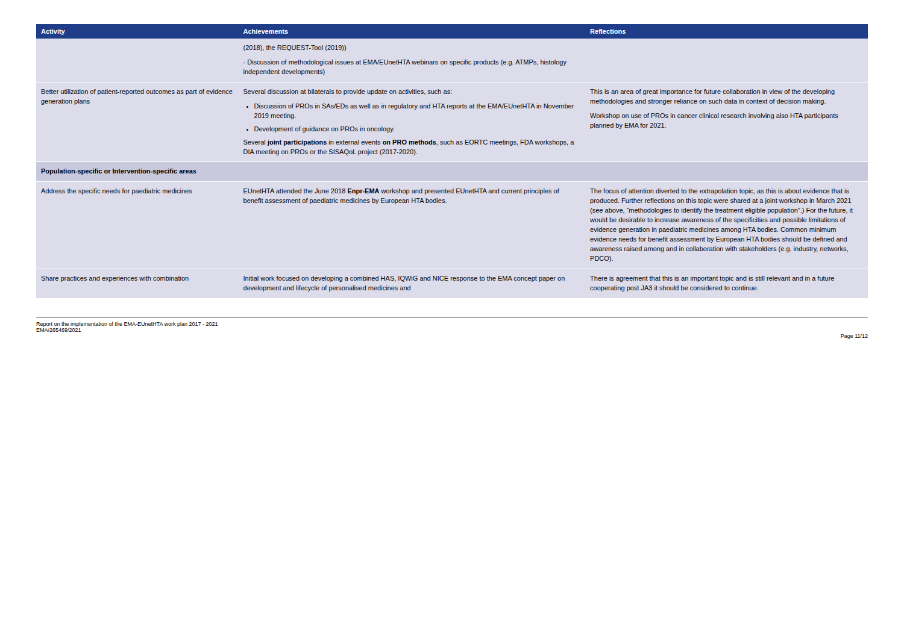| Activity | Achievements | Reflections |
| --- | --- | --- |
| | (2018), the REQUEST-Tool (2019)) - Discussion of methodological issues at EMA/EUnetHTA webinars on specific products (e.g. ATMPs, histology independent developments) | |
| Better utilization of patient-reported outcomes as part of evidence generation plans | Several discussion at bilaterals to provide update on activities, such as: Discussion of PROs in SAs/EDs as well as in regulatory and HTA reports at the EMA/EUnetHTA in November 2019 meeting. Development of guidance on PROs in oncology. Several joint participations in external events on PRO methods , such as EORTC meetings, FDA workshops, a DIA meeting on PROs or the SISAQoL project (2017-2020). | This is an area of great importance for future collaboration in view of the developing methodologies and stronger reliance on such data in context of decision making. Workshop on use of PROs in cancer clinical research involving also HTA participants planned by EMA for 2021. |
| Population-specific or Intervention-specific areas |
| Address the specific needs for paediatric medicines | EUnetHTA attended the June 2018 Enpr-EMA workshop and presented EUnetHTA and current principles of benefit assessment of paediatric medicines by European HTA bodies. | The focus of attention diverted to the extrapolation topic, as this is about evidence that is produced. Further reflections on this topic were shared at a joint workshop in March 2021 (see above, “methodologies to identify the treatment eligible population”.) For the future, it would be desirable to increase awareness of the specificities and possible limitations of evidence generation in paediatric medicines among HTA bodies. Common minimum evidence needs for benefit assessment by European HTA bodies should be defined and awareness raised among and in collaboration with stakeholders (e.g. industry, networks, PDCO). |
| Share practices and experiences with combination | Initial work focused on developing a combined HAS, IQWiG and NICE response to the EMA concept paper on development and lifecycle of personalised medicines and | There is agreement that this is an important topic and is still relevant and in a future cooperating post JA3 it should be considered to continue. |
Report on the implementation of the EMA-EUnetHTA work plan 2017 - 2021
EMA/265469/2021
Page 11/12